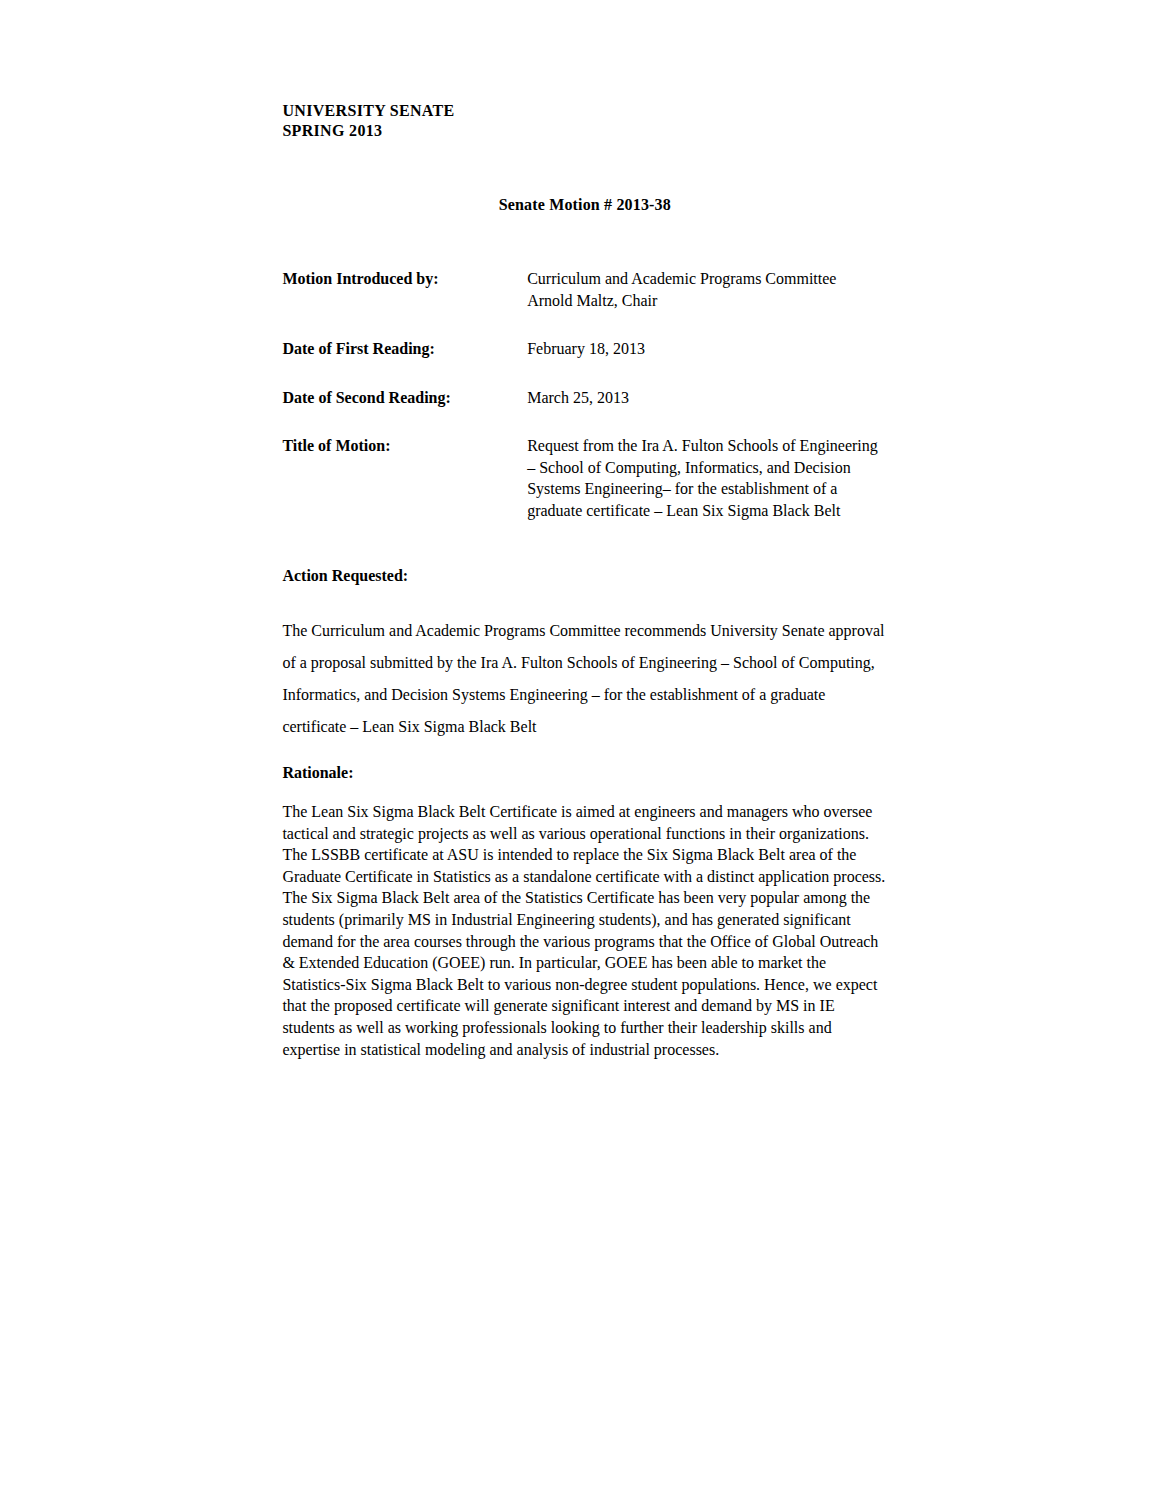UNIVERSITY SENATE
SPRING 2013
Senate Motion # 2013-38
| Motion Introduced by: | Curriculum and Academic Programs Committee Arnold Maltz, Chair |
| Date of First Reading: | February 18, 2013 |
| Date of Second Reading: | March 25, 2013 |
| Title of Motion: | Request from the Ira A. Fulton Schools of Engineering – School of Computing, Informatics, and Decision Systems Engineering– for the establishment of a graduate certificate – Lean Six Sigma Black Belt |
Action Requested:
The Curriculum and Academic Programs Committee recommends University Senate approval of a proposal submitted by the Ira A. Fulton Schools of Engineering – School of Computing, Informatics, and Decision Systems Engineering – for the establishment of a graduate certificate – Lean Six Sigma Black Belt
Rationale:
The Lean Six Sigma Black Belt Certificate is aimed at engineers and managers who oversee tactical and strategic projects as well as various operational functions in their organizations. The LSSBB certificate at ASU is intended to replace the Six Sigma Black Belt area of the Graduate Certificate in Statistics as a standalone certificate with a distinct application process. The Six Sigma Black Belt area of the Statistics Certificate has been very popular among the students (primarily MS in Industrial Engineering students), and has generated significant demand for the area courses through the various programs that the Office of Global Outreach & Extended Education (GOEE) run. In particular, GOEE has been able to market the Statistics-Six Sigma Black Belt to various non-degree student populations. Hence, we expect that the proposed certificate will generate significant interest and demand by MS in IE students as well as working professionals looking to further their leadership skills and expertise in statistical modeling and analysis of industrial processes.